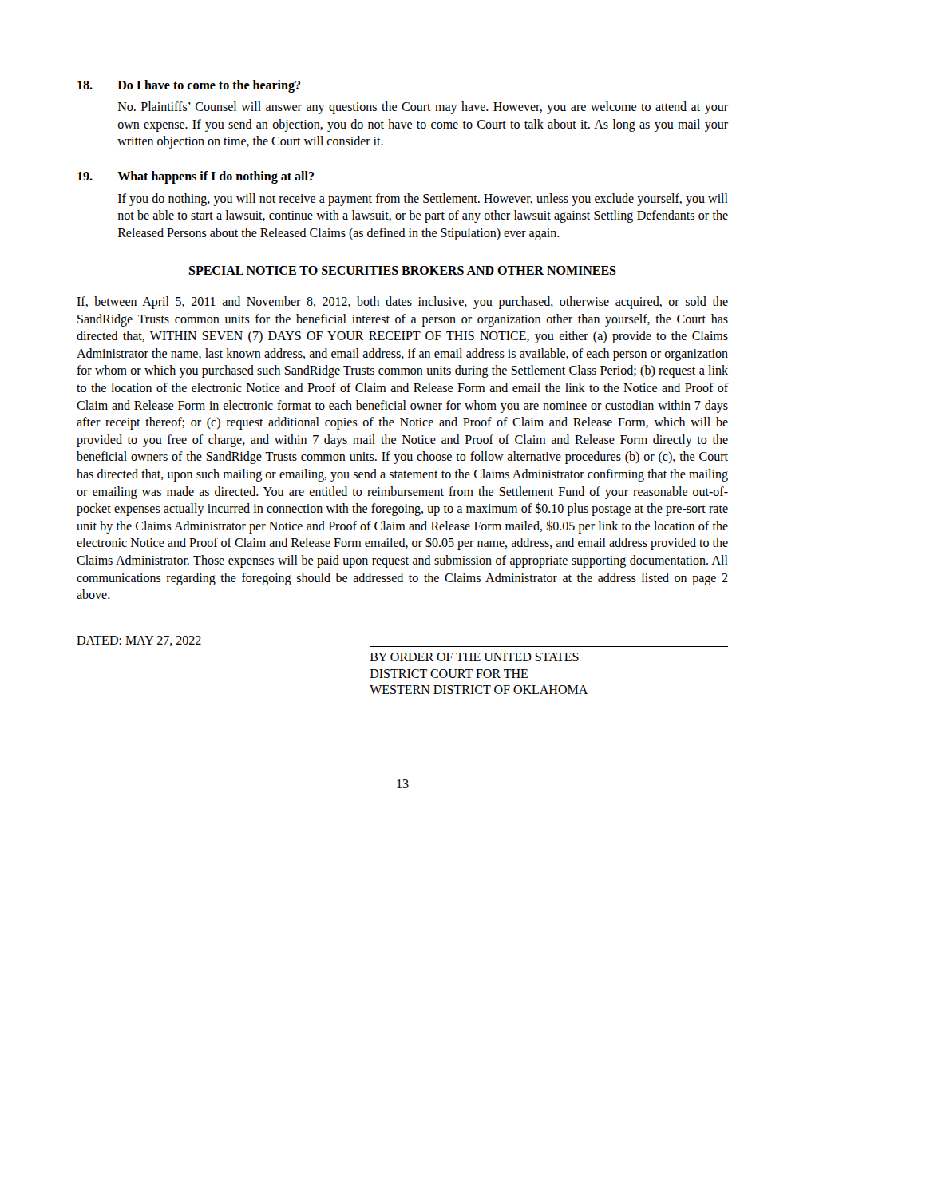18.
Do I have to come to the hearing?
No. Plaintiffs’ Counsel will answer any questions the Court may have. However, you are welcome to attend at your own expense. If you send an objection, you do not have to come to Court to talk about it. As long as you mail your written objection on time, the Court will consider it.
19.
What happens if I do nothing at all?
If you do nothing, you will not receive a payment from the Settlement. However, unless you exclude yourself, you will not be able to start a lawsuit, continue with a lawsuit, or be part of any other lawsuit against Settling Defendants or the Released Persons about the Released Claims (as defined in the Stipulation) ever again.
SPECIAL NOTICE TO SECURITIES BROKERS AND OTHER NOMINEES
If, between April 5, 2011 and November 8, 2012, both dates inclusive, you purchased, otherwise acquired, or sold the SandRidge Trusts common units for the beneficial interest of a person or organization other than yourself, the Court has directed that, WITHIN SEVEN (7) DAYS OF YOUR RECEIPT OF THIS NOTICE, you either (a) provide to the Claims Administrator the name, last known address, and email address, if an email address is available, of each person or organization for whom or which you purchased such SandRidge Trusts common units during the Settlement Class Period; (b) request a link to the location of the electronic Notice and Proof of Claim and Release Form and email the link to the Notice and Proof of Claim and Release Form in electronic format to each beneficial owner for whom you are nominee or custodian within 7 days after receipt thereof; or (c) request additional copies of the Notice and Proof of Claim and Release Form, which will be provided to you free of charge, and within 7 days mail the Notice and Proof of Claim and Release Form directly to the beneficial owners of the SandRidge Trusts common units. If you choose to follow alternative procedures (b) or (c), the Court has directed that, upon such mailing or emailing, you send a statement to the Claims Administrator confirming that the mailing or emailing was made as directed. You are entitled to reimbursement from the Settlement Fund of your reasonable out-of-pocket expenses actually incurred in connection with the foregoing, up to a maximum of $0.10 plus postage at the pre-sort rate unit by the Claims Administrator per Notice and Proof of Claim and Release Form mailed, $0.05 per link to the location of the electronic Notice and Proof of Claim and Release Form emailed, or $0.05 per name, address, and email address provided to the Claims Administrator. Those expenses will be paid upon request and submission of appropriate supporting documentation. All communications regarding the foregoing should be addressed to the Claims Administrator at the address listed on page 2 above.
DATED: MAY 27, 2022
BY ORDER OF THE UNITED STATES
DISTRICT COURT FOR THE
WESTERN DISTRICT OF OKLAHOMA
13